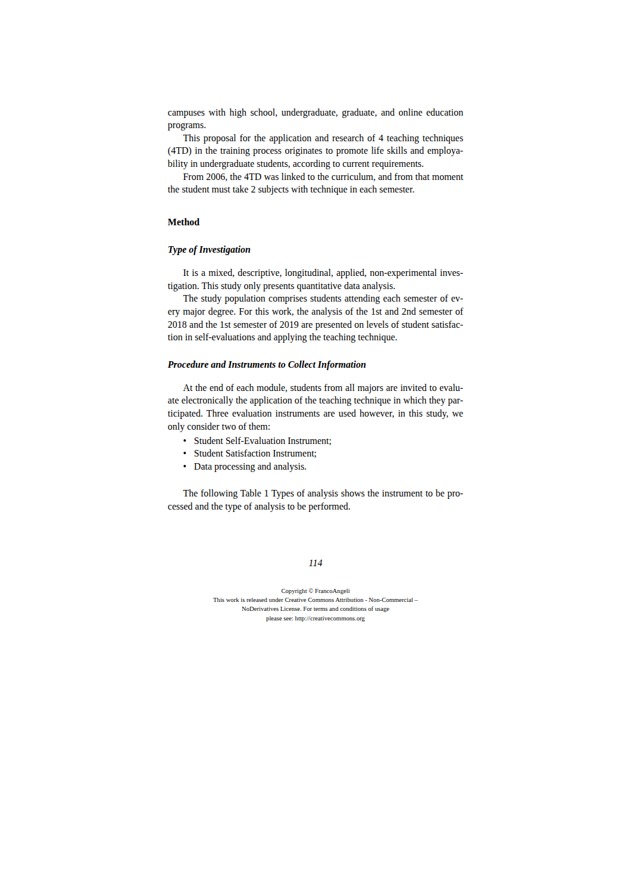campuses with high school, undergraduate, graduate, and online education programs.
This proposal for the application and research of 4 teaching techniques (4TD) in the training process originates to promote life skills and employability in undergraduate students, according to current requirements.
From 2006, the 4TD was linked to the curriculum, and from that moment the student must take 2 subjects with technique in each semester.
Method
Type of Investigation
It is a mixed, descriptive, longitudinal, applied, non-experimental investigation. This study only presents quantitative data analysis.
The study population comprises students attending each semester of every major degree. For this work, the analysis of the 1st and 2nd semester of 2018 and the 1st semester of 2019 are presented on levels of student satisfaction in self-evaluations and applying the teaching technique.
Procedure and Instruments to Collect Information
At the end of each module, students from all majors are invited to evaluate electronically the application of the teaching technique in which they participated. Three evaluation instruments are used however, in this study, we only consider two of them:
Student Self-Evaluation Instrument;
Student Satisfaction Instrument;
Data processing and analysis.
The following Table 1 Types of analysis shows the instrument to be processed and the type of analysis to be performed.
114
Copyright © FrancoAngeli
This work is released under Creative Commons Attribution - Non-Commercial –
NoDerivatives License. For terms and conditions of usage
please see: http://creativecommons.org